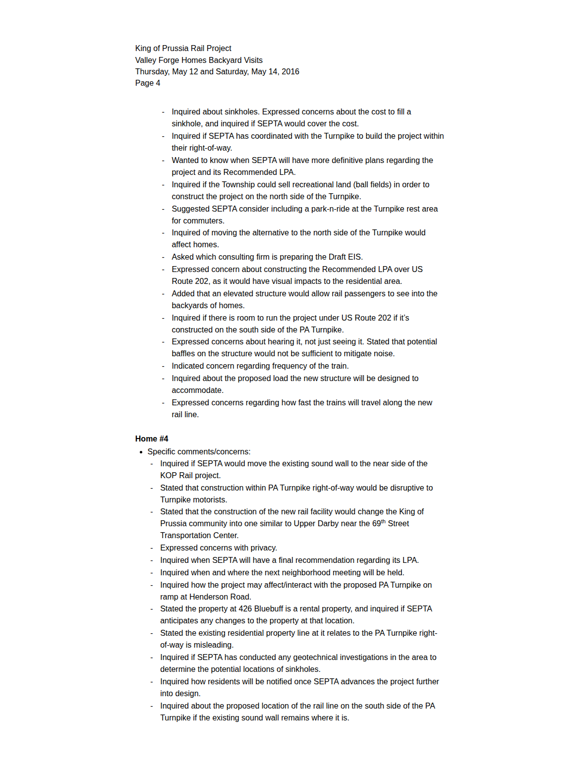King of Prussia Rail Project
Valley Forge Homes Backyard Visits
Thursday, May 12 and Saturday, May 14, 2016
Page 4
Inquired about sinkholes. Expressed concerns about the cost to fill a sinkhole, and inquired if SEPTA would cover the cost.
Inquired if SEPTA has coordinated with the Turnpike to build the project within their right-of-way.
Wanted to know when SEPTA will have more definitive plans regarding the project and its Recommended LPA.
Inquired if the Township could sell recreational land (ball fields) in order to construct the project on the north side of the Turnpike.
Suggested SEPTA consider including a park-n-ride at the Turnpike rest area for commuters.
Inquired of moving the alternative to the north side of the Turnpike would affect homes.
Asked which consulting firm is preparing the Draft EIS.
Expressed concern about constructing the Recommended LPA over US Route 202, as it would have visual impacts to the residential area.
Added that an elevated structure would allow rail passengers to see into the backyards of homes.
Inquired if there is room to run the project under US Route 202 if it’s constructed on the south side of the PA Turnpike.
Expressed concerns about hearing it, not just seeing it. Stated that potential baffles on the structure would not be sufficient to mitigate noise.
Indicated concern regarding frequency of the train.
Inquired about the proposed load the new structure will be designed to accommodate.
Expressed concerns regarding how fast the trains will travel along the new rail line.
Home #4
Specific comments/concerns:
Inquired if SEPTA would move the existing sound wall to the near side of the KOP Rail project.
Stated that construction within PA Turnpike right-of-way would be disruptive to Turnpike motorists.
Stated that the construction of the new rail facility would change the King of Prussia community into one similar to Upper Darby near the 69th Street Transportation Center.
Expressed concerns with privacy.
Inquired when SEPTA will have a final recommendation regarding its LPA.
Inquired when and where the next neighborhood meeting will be held.
Inquired how the project may affect/interact with the proposed PA Turnpike on ramp at Henderson Road.
Stated the property at 426 Bluebuff is a rental property, and inquired if SEPTA anticipates any changes to the property at that location.
Stated the existing residential property line at it relates to the PA Turnpike right-of-way is misleading.
Inquired if SEPTA has conducted any geotechnical investigations in the area to determine the potential locations of sinkholes.
Inquired how residents will be notified once SEPTA advances the project further into design.
Inquired about the proposed location of the rail line on the south side of the PA Turnpike if the existing sound wall remains where it is.